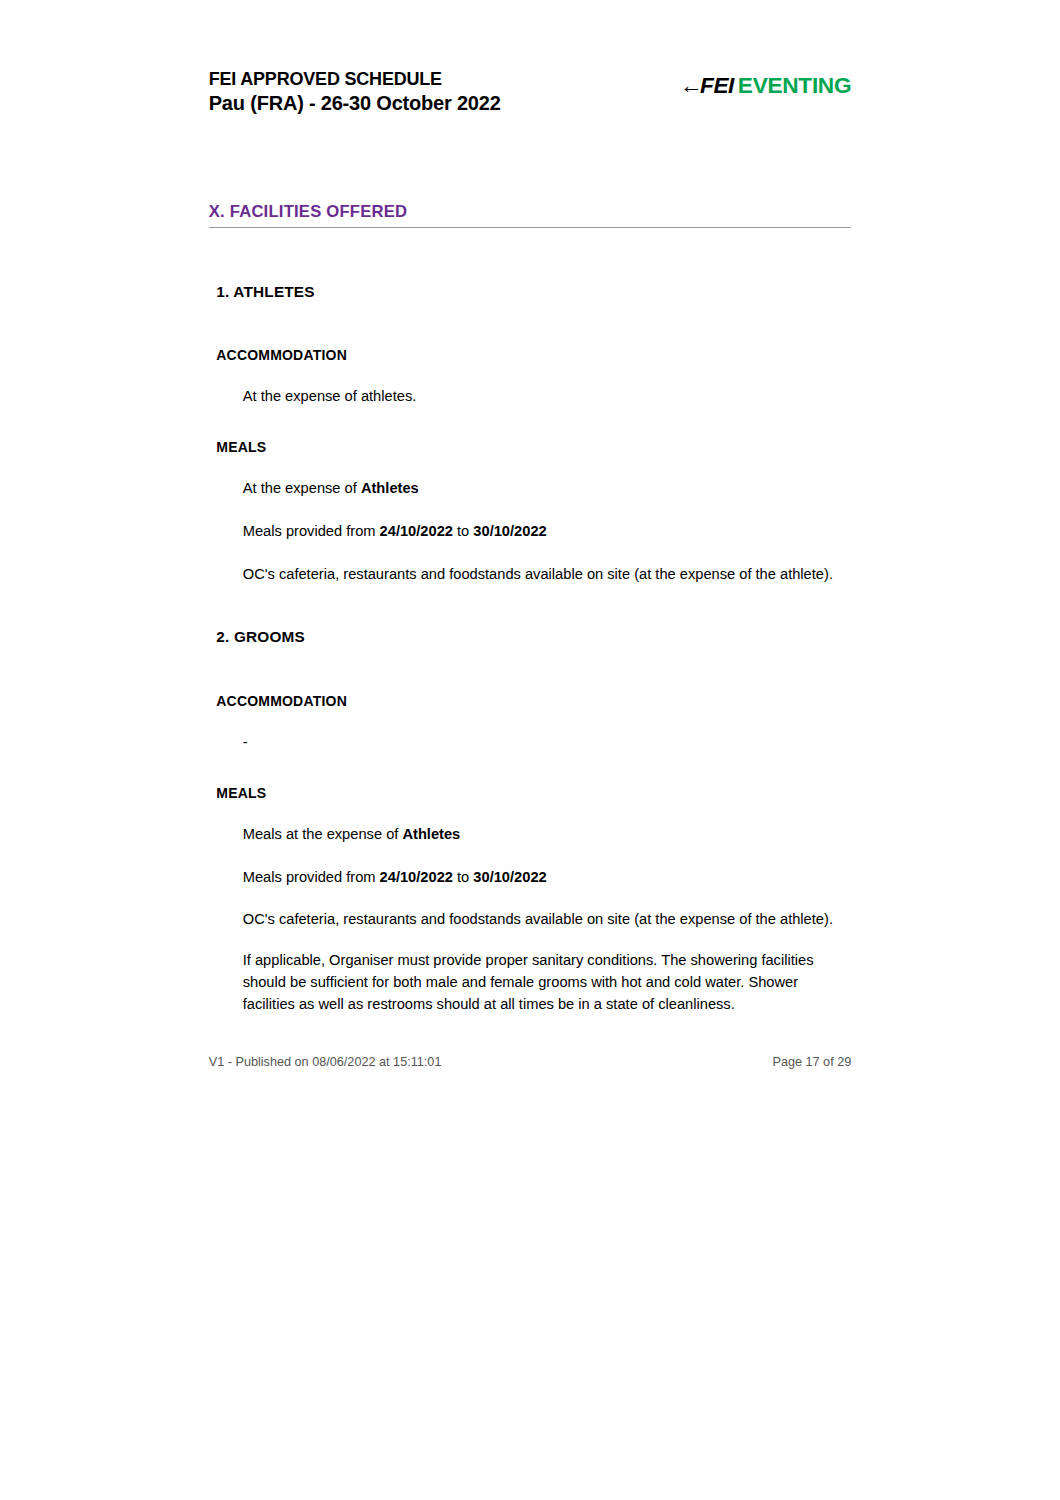FEI APPROVED SCHEDULE
Pau (FRA) - 26-30 October 2022
FEI EVENTING
X. FACILITIES OFFERED
1. ATHLETES
ACCOMMODATION
At the expense of athletes.
MEALS
At the expense of Athletes
Meals provided from 24/10/2022 to 30/10/2022
OC's cafeteria, restaurants and foodstands available on site (at the expense of the athlete).
2. GROOMS
ACCOMMODATION
-
MEALS
Meals at the expense of Athletes
Meals provided from 24/10/2022 to 30/10/2022
OC's cafeteria, restaurants and foodstands available on site (at the expense of the athlete).
If applicable, Organiser must provide proper sanitary conditions. The showering facilities should be sufficient for both male and female grooms with hot and cold water. Shower facilities as well as restrooms should at all times be in a state of cleanliness.
V1 - Published on 08/06/2022 at 15:11:01
Page 17 of 29